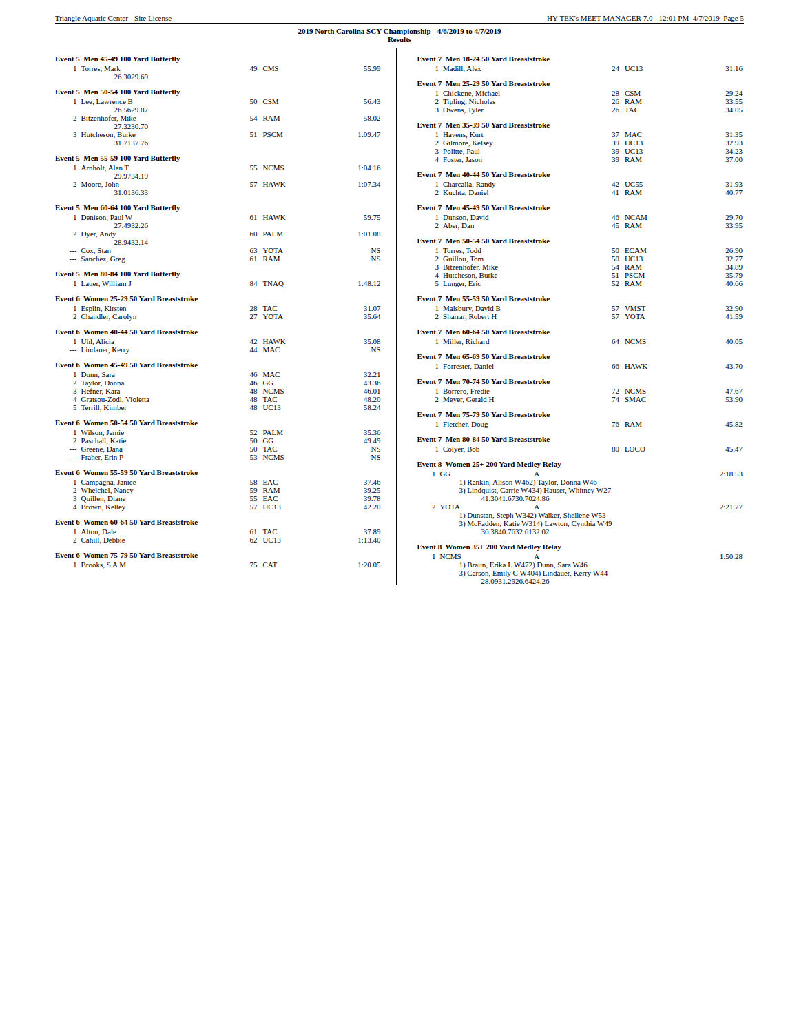Triangle Aquatic Center - Site License
HY-TEK's MEET MANAGER 7.0 - 12:01 PM 4/7/2019 Page 5
2019 North Carolina SCY Championship - 4/6/2019 to 4/7/2019
Results
Event 5 Men 45-49 100 Yard Butterfly
| 1 | Torres, Mark | 49 | CMS | 55.99 |
| | 26.30 29.69 |
Event 5 Men 50-54 100 Yard Butterfly
| 1 | Lee, Lawrence B | 50 | CSM | 56.43 |
| | 26.56 29.87 |
| 2 | Bitzenhofer, Mike | 54 | RAM | 58.02 |
| | 27.32 30.70 |
| 3 | Hutcheson, Burke | 51 | PSCM | 1:09.47 |
| | 31.71 37.76 |
Event 5 Men 55-59 100 Yard Butterfly
| 1 | Arnholt, Alan T | 55 | NCMS | 1:04.16 |
| | 29.97 34.19 |
| 2 | Moore, John | 57 | HAWK | 1:07.34 |
| | 31.01 36.33 |
Event 5 Men 60-64 100 Yard Butterfly
| 1 | Denison, Paul W | 61 | HAWK | 59.75 |
| | 27.49 32.26 |
| 2 | Dyer, Andy | 60 | PALM | 1:01.08 |
| | 28.94 32.14 |
| --- | Cox, Stan | 63 | YOTA | NS |
| --- | Sanchez, Greg | 61 | RAM | NS |
Event 5 Men 80-84 100 Yard Butterfly
| 1 | Lauer, William J | 84 | TNAQ | 1:48.12 |
Event 6 Women 25-29 50 Yard Breaststroke
| 1 | Esplin, Kirsten | 28 | TAC | 31.07 |
| 2 | Chandler, Carolyn | 27 | YOTA | 35.64 |
Event 6 Women 40-44 50 Yard Breaststroke
| 1 | Uhl, Alicia | 42 | HAWK | 35.08 |
| --- | Lindauer, Kerry | 44 | MAC | NS |
Event 6 Women 45-49 50 Yard Breaststroke
| 1 | Dunn, Sara | 46 | MAC | 32.21 |
| 2 | Taylor, Donna | 46 | GG | 43.36 |
| 3 | Hefner, Kara | 48 | NCMS | 46.01 |
| 4 | Gratsou-Zodl, Violetta | 48 | TAC | 48.20 |
| 5 | Terrill, Kimber | 48 | UC13 | 58.24 |
Event 6 Women 50-54 50 Yard Breaststroke
| 1 | Wilson, Jamie | 52 | PALM | 35.36 |
| 2 | Paschall, Katie | 50 | GG | 49.49 |
| --- | Greene, Dana | 50 | TAC | NS |
| --- | Fraher, Erin P | 53 | NCMS | NS |
Event 6 Women 55-59 50 Yard Breaststroke
| 1 | Campagna, Janice | 58 | EAC | 37.46 |
| 2 | Whelchel, Nancy | 59 | RAM | 39.25 |
| 3 | Quillen, Diane | 55 | EAC | 39.78 |
| 4 | Brown, Kelley | 57 | UC13 | 42.20 |
Event 6 Women 60-64 50 Yard Breaststroke
| 1 | Alton, Dale | 61 | TAC | 37.89 |
| 2 | Cahill, Debbie | 62 | UC13 | 1:13.40 |
Event 6 Women 75-79 50 Yard Breaststroke
| 1 | Brooks, S A M | 75 | CAT | 1:20.05 |
Event 7 Men 18-24 50 Yard Breaststroke
| 1 | Madill, Alex | 24 | UC13 | 31.16 |
Event 7 Men 25-29 50 Yard Breaststroke
| 1 | Chickene, Michael | 28 | CSM | 29.24 |
| 2 | Tipling, Nicholas | 26 | RAM | 33.55 |
| 3 | Owens, Tyler | 26 | TAC | 34.05 |
Event 7 Men 35-39 50 Yard Breaststroke
| 1 | Havens, Kurt | 37 | MAC | 31.35 |
| 2 | Gilmore, Kelsey | 39 | UC13 | 32.93 |
| 3 | Politte, Paul | 39 | UC13 | 34.23 |
| 4 | Foster, Jason | 39 | RAM | 37.00 |
Event 7 Men 40-44 50 Yard Breaststroke
| 1 | Charcalla, Randy | 42 | UC55 | 31.93 |
| 2 | Kuchta, Daniel | 41 | RAM | 40.77 |
Event 7 Men 45-49 50 Yard Breaststroke
| 1 | Dunson, David | 46 | NCAM | 29.70 |
| 2 | Aber, Dan | 45 | RAM | 33.95 |
Event 7 Men 50-54 50 Yard Breaststroke
| 1 | Torres, Todd | 50 | ECAM | 26.90 |
| 2 | Guillou, Tom | 50 | UC13 | 32.77 |
| 3 | Bitzenhofer, Mike | 54 | RAM | 34.89 |
| 4 | Hutcheson, Burke | 51 | PSCM | 35.79 |
| 5 | Lunger, Eric | 52 | RAM | 40.66 |
Event 7 Men 55-59 50 Yard Breaststroke
| 1 | Malsbury, David B | 57 | VMST | 32.90 |
| 2 | Sharrar, Robert H | 57 | YOTA | 41.59 |
Event 7 Men 60-64 50 Yard Breaststroke
| 1 | Miller, Richard | 64 | NCMS | 40.05 |
Event 7 Men 65-69 50 Yard Breaststroke
| 1 | Forrester, Daniel | 66 | HAWK | 43.70 |
Event 7 Men 70-74 50 Yard Breaststroke
| 1 | Borrero, Fredie | 72 | NCMS | 47.67 |
| 2 | Meyer, Gerald H | 74 | SMAC | 53.90 |
Event 7 Men 75-79 50 Yard Breaststroke
| 1 | Fletcher, Doug | 76 | RAM | 45.82 |
Event 7 Men 80-84 50 Yard Breaststroke
| 1 | Colyer, Bob | 80 | LOCO | 45.47 |
Event 8 Women 25+ 200 Yard Medley Relay
| 1 | GG | A | 2:18.53 |
| | 1) Rankin, Alison W46 2) Taylor, Donna W46 |
| | 3) Lindquist, Carrie W43 4) Hauser, Whitney W27 |
| | 41.30 41.67 30.70 24.86 |
| 2 | YOTA | A | 2:21.77 |
| | 1) Dunstan, Steph W34 2) Walker, Shellene W53 |
| | 3) McFadden, Katie W31 4) Lawton, Cynthia W49 |
| | 36.38 40.76 32.61 32.02 |
Event 8 Women 35+ 200 Yard Medley Relay
| 1 | NCMS | A | 1:50.28 |
| | 1) Braun, Erika L W47 2) Dunn, Sara W46 |
| | 3) Carson, Emily C W40 4) Lindauer, Kerry W44 |
| | 28.09 31.29 26.64 24.26 |